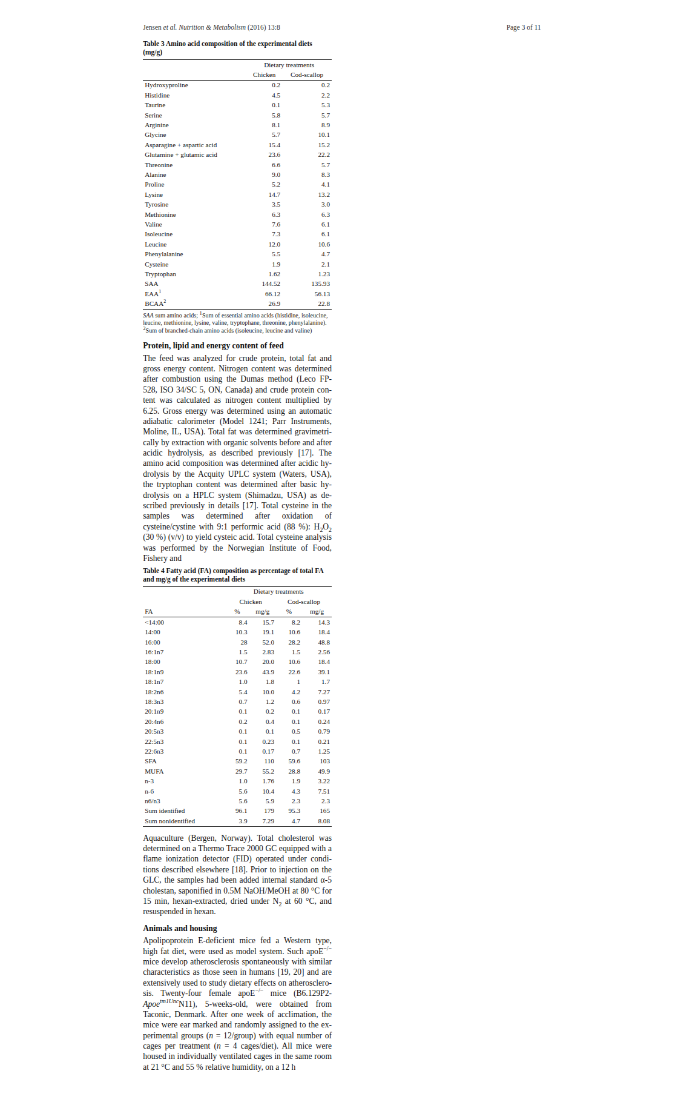Jensen et al. Nutrition & Metabolism (2016) 13:8
Page 3 of 11
Table 3 Amino acid composition of the experimental diets (mg/g)
| | Dietary treatments |
| --- | --- |
| | Chicken | Cod-scallop |
| Hydroxyproline | 0.2 | 0.2 |
| Histidine | 4.5 | 2.2 |
| Taurine | 0.1 | 5.3 |
| Serine | 5.8 | 5.7 |
| Arginine | 8.1 | 8.9 |
| Glycine | 5.7 | 10.1 |
| Asparagine + aspartic acid | 15.4 | 15.2 |
| Glutamine + glutamic acid | 23.6 | 22.2 |
| Threonine | 6.6 | 5.7 |
| Alanine | 9.0 | 8.3 |
| Proline | 5.2 | 4.1 |
| Lysine | 14.7 | 13.2 |
| Tyrosine | 3.5 | 3.0 |
| Methionine | 6.3 | 6.3 |
| Valine | 7.6 | 6.1 |
| Isoleucine | 7.3 | 6.1 |
| Leucine | 12.0 | 10.6 |
| Phenylalanine | 5.5 | 4.7 |
| Cysteine | 1.9 | 2.1 |
| Tryptophan | 1.62 | 1.23 |
| SAA | 144.52 | 135.93 |
| EAA 1 | 66.12 | 56.13 |
| BCAA 2 | 26.9 | 22.8 |
SAA sum amino acids; 1Sum of essential amino acids (histidine, isoleucine, leucine, methionine, lysine, valine, tryptophane, threonine, phenylalanine). 2Sum of branched-chain amino acids (isoleucine, leucine and valine)
Protein, lipid and energy content of feed
The feed was analyzed for crude protein, total fat and gross energy content. Nitrogen content was determined after combustion using the Dumas method (Leco FP-528, ISO 34/SC 5, ON, Canada) and crude protein content was calculated as nitrogen content multiplied by 6.25. Gross energy was determined using an automatic adiabatic calorimeter (Model 1241; Parr Instruments, Moline, IL, USA). Total fat was determined gravimetrically by extraction with organic solvents before and after acidic hydrolysis, as described previously [17]. The amino acid composition was determined after acidic hydrolysis by the Acquity UPLC system (Waters, USA), the tryptophan content was determined after basic hydrolysis on a HPLC system (Shimadzu, USA) as described previously in details [17]. Total cysteine in the samples was determined after oxidation of cysteine/cystine with 9:1 performic acid (88 %): H2O2 (30 %) (v/v) to yield cysteic acid. Total cysteine analysis was performed by the Norwegian Institute of Food, Fishery and
Table 4 Fatty acid (FA) composition as percentage of total FA and mg/g of the experimental diets
| | Dietary treatments |
| --- | --- |
| | Chicken | Cod-scallop |
| FA | % | mg/g | % | mg/g |
| <14:00 | 8.4 | 15.7 | 8.2 | 14.3 |
| 14:00 | 10.3 | 19.1 | 10.6 | 18.4 |
| 16:00 | 28 | 52.0 | 28.2 | 48.8 |
| 16:1n7 | 1.5 | 2.83 | 1.5 | 2.56 |
| 18:00 | 10.7 | 20.0 | 10.6 | 18.4 |
| 18:1n9 | 23.6 | 43.9 | 22.6 | 39.1 |
| 18:1n7 | 1.0 | 1.8 | 1 | 1.7 |
| 18:2n6 | 5.4 | 10.0 | 4.2 | 7.27 |
| 18:3n3 | 0.7 | 1.2 | 0.6 | 0.97 |
| 20:1n9 | 0.1 | 0.2 | 0.1 | 0.17 |
| 20:4n6 | 0.2 | 0.4 | 0.1 | 0.24 |
| 20:5n3 | 0.1 | 0.1 | 0.5 | 0.79 |
| 22:5n3 | 0.1 | 0.23 | 0.1 | 0.21 |
| 22:6n3 | 0.1 | 0.17 | 0.7 | 1.25 |
| SFA | 59.2 | 110 | 59.6 | 103 |
| MUFA | 29.7 | 55.2 | 28.8 | 49.9 |
| n-3 | 1.0 | 1.76 | 1.9 | 3.22 |
| n-6 | 5.6 | 10.4 | 4.3 | 7.51 |
| n6/n3 | 5.6 | 5.9 | 2.3 | 2.3 |
| Sum identified | 96.1 | 179 | 95.3 | 165 |
| Sum nonidentified | 3.9 | 7.29 | 4.7 | 8.08 |
Aquaculture (Bergen, Norway). Total cholesterol was determined on a Thermo Trace 2000 GC equipped with a flame ionization detector (FID) operated under conditions described elsewhere [18]. Prior to injection on the GLC, the samples had been added internal standard α-5 cholestan, saponified in 0.5M NaOH/MeOH at 80 °C for 15 min, hexan-extracted, dried under N2 at 60 °C, and resuspended in hexan.
Animals and housing
Apolipoprotein E-deficient mice fed a Western type, high fat diet, were used as model system. Such apoE−/− mice develop atherosclerosis spontaneously with similar characteristics as those seen in humans [19, 20] and are extensively used to study dietary effects on atherosclerosis. Twenty-four female apoE−/− mice (B6.129P2-Apoetm1Unc N11), 5-weeks-old, were obtained from Taconic, Denmark. After one week of acclimation, the mice were ear marked and randomly assigned to the experimental groups (n = 12/group) with equal number of cages per treatment (n = 4 cages/diet). All mice were housed in individually ventilated cages in the same room at 21 °C and 55 % relative humidity, on a 12 h